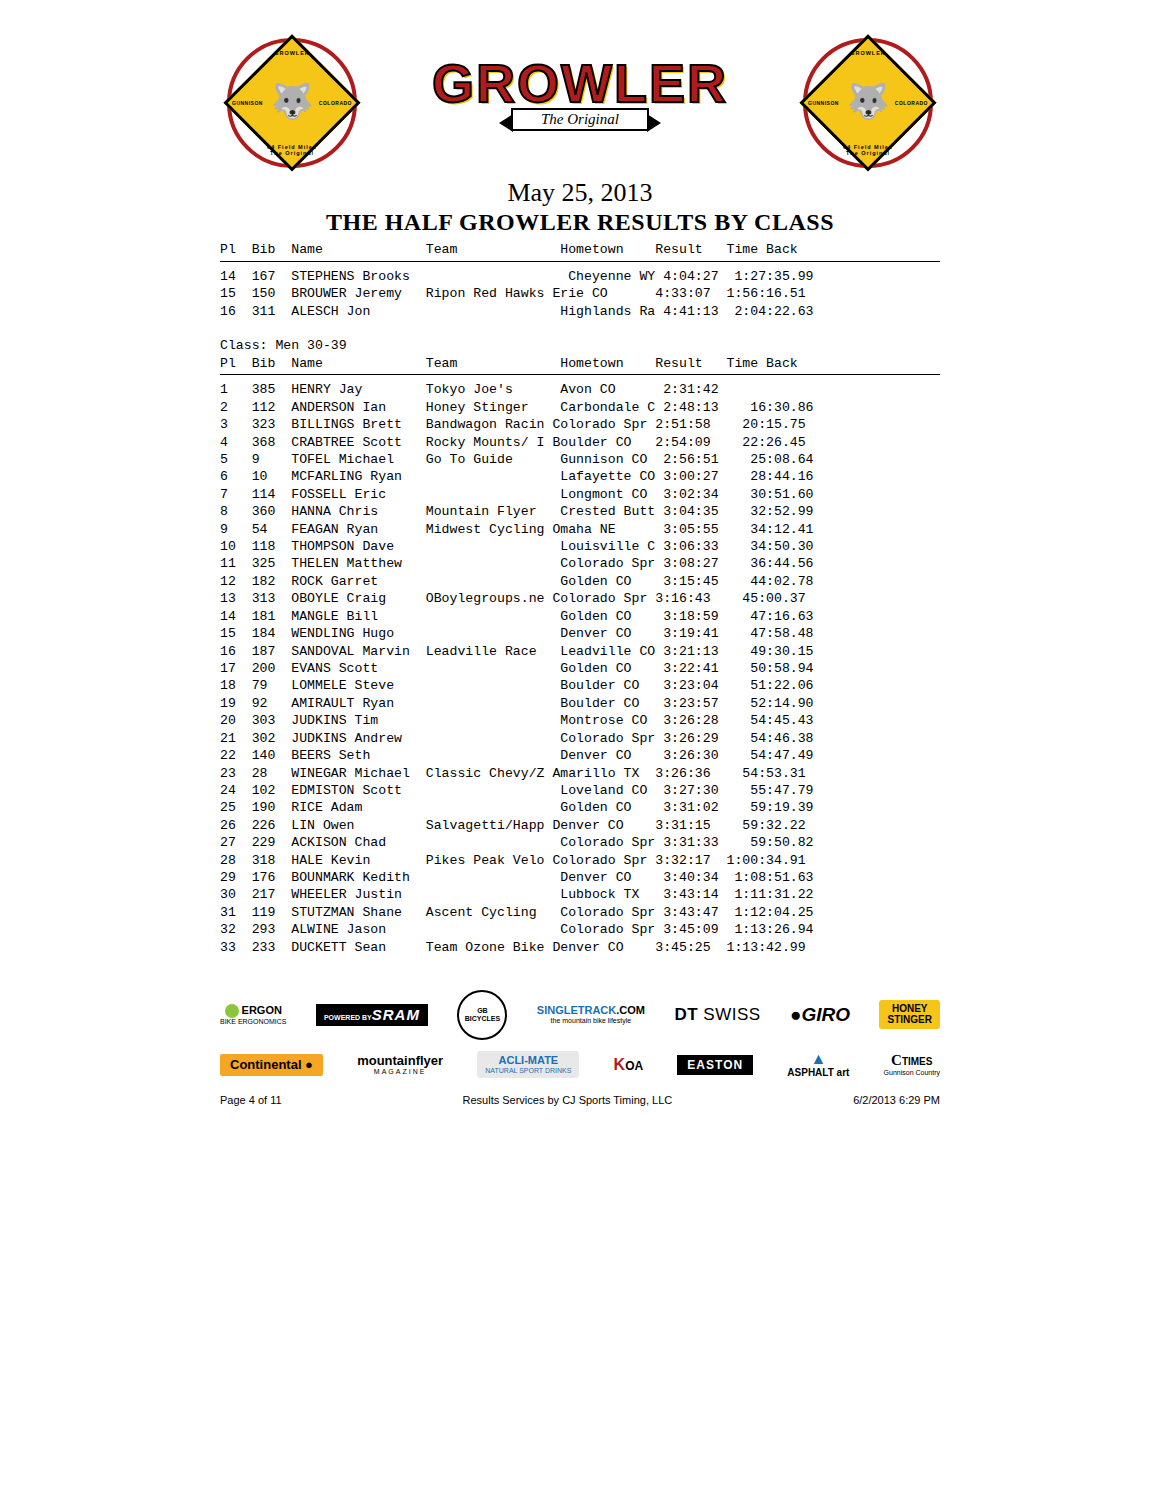GROWLER
🐺
GUNNISON
COLORADO
64 Field Miles
The Original
GROWLER
The Original
GROWLER
🐺
GUNNISON
COLORADO
64 Field Miles
The Original
May 25, 2013
THE HALF GROWLER RESULTS BY CLASS
Pl  Bib  Name             Team             Hometown    Result   Time Back
14  167  STEPHENS Brooks                    Cheyenne WY 4:04:27  1:27:35.99
15  150  BROUWER Jeremy   Ripon Red Hawks Erie CO      4:33:07  1:56:16.51
16  311  ALESCH Jon                        Highlands Ra 4:41:13  2:04:22.63

Class: Men 30-39
Pl  Bib  Name             Team             Hometown    Result   Time Back
1   385  HENRY Jay        Tokyo Joe's      Avon CO      2:31:42
2   112  ANDERSON Ian     Honey Stinger    Carbondale C 2:48:13    16:30.86
3   323  BILLINGS Brett   Bandwagon Racin Colorado Spr 2:51:58    20:15.75
4   368  CRABTREE Scott   Rocky Mounts/ I Boulder CO   2:54:09    22:26.45
5   9    TOFEL Michael    Go To Guide      Gunnison CO  2:56:51    25:08.64
6   10   MCFARLING Ryan                    Lafayette CO 3:00:27    28:44.16
7   114  FOSSELL Eric                      Longmont CO  3:02:34    30:51.60
8   360  HANNA Chris      Mountain Flyer   Crested Butt 3:04:35    32:52.99
9   54   FEAGAN Ryan      Midwest Cycling Omaha NE      3:05:55    34:12.41
10  118  THOMPSON Dave                     Louisville C 3:06:33    34:50.30
11  325  THELEN Matthew                    Colorado Spr 3:08:27    36:44.56
12  182  ROCK Garret                       Golden CO    3:15:45    44:02.78
13  313  OBOYLE Craig     OBoylegroups.ne Colorado Spr 3:16:43    45:00.37
14  181  MANGLE Bill                       Golden CO    3:18:59    47:16.63
15  184  WENDLING Hugo                     Denver CO    3:19:41    47:58.48
16  187  SANDOVAL Marvin  Leadville Race   Leadville CO 3:21:13    49:30.15
17  200  EVANS Scott                       Golden CO    3:22:41    50:58.94
18  79   LOMMELE Steve                     Boulder CO   3:23:04    51:22.06
19  92   AMIRAULT Ryan                     Boulder CO   3:23:57    52:14.90
20  303  JUDKINS Tim                       Montrose CO  3:26:28    54:45.43
21  302  JUDKINS Andrew                    Colorado Spr 3:26:29    54:46.38
22  140  BEERS Seth                        Denver CO    3:26:30    54:47.49
23  28   WINEGAR Michael  Classic Chevy/Z Amarillo TX  3:26:36    54:53.31
24  102  EDMISTON Scott                    Loveland CO  3:27:30    55:47.79
25  190  RICE Adam                         Golden CO    3:31:02    59:19.39
26  226  LIN Owen         Salvagetti/Happ Denver CO    3:31:15    59:32.22
27  229  ACKISON Chad                      Colorado Spr 3:31:33    59:50.82
28  318  HALE Kevin       Pikes Peak Velo Colorado Spr 3:32:17  1:00:34.91
29  176  BOUNMARK Kedith                   Denver CO    3:40:34  1:08:51.63
30  217  WHEELER Justin                    Lubbock TX   3:43:14  1:11:31.22
31  119  STUTZMAN Shane   Ascent Cycling   Colorado Spr 3:43:47  1:12:04.25
32  293  ALWINE Jason                      Colorado Spr 3:45:09  1:13:26.94
33  233  DUCKETT Sean     Team Ozone Bike Denver CO    3:45:25  1:13:42.99
ERGONBIKE ERGONOMICS
POWERED BY SRAM
GB
BICYCLES
SINGLETRACK.COMthe mountain bike lifestyle
DT SWISS
●GIRO
HONEY
STINGER
Continental ●
mountainflyerMAGAZINE
ACLI-MATENATURAL SPORT DRINKS
KOA
EASTON
▲
ASPHALT art
CTIMESGunnison Country
Page 4 of 11
Results Services by CJ Sports Timing, LLC
6/2/2013 6:29 PM